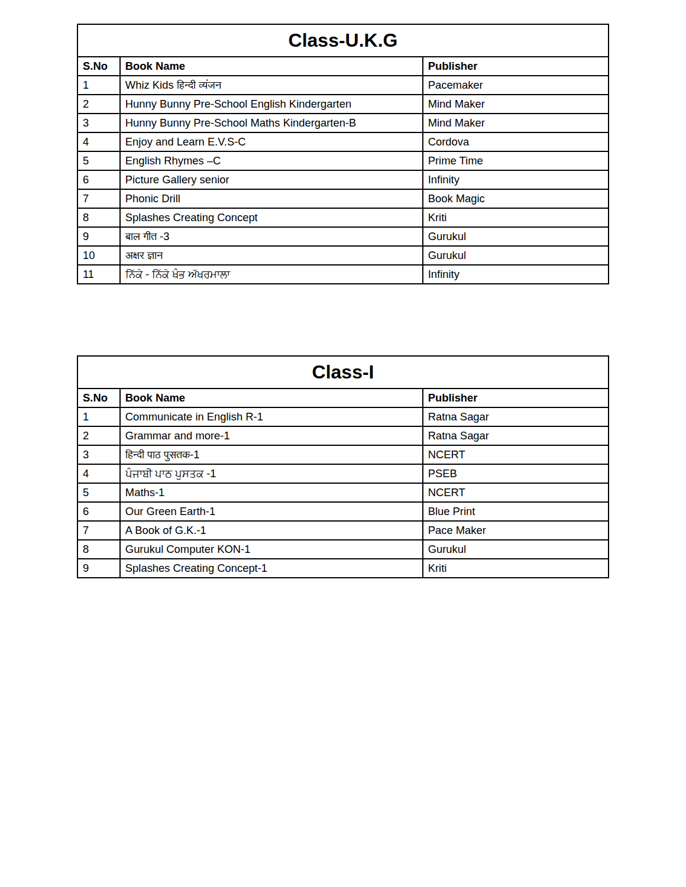Class-U.K.G
| S.No | Book Name | Publisher |
| --- | --- | --- |
| 1 | Whiz Kids हिन्दी व्यंजन | Pacemaker |
| 2 | Hunny Bunny Pre-School English Kindergarten | Mind Maker |
| 3 | Hunny Bunny Pre-School Maths Kindergarten-B | Mind Maker |
| 4 | Enjoy and Learn E.V.S-C | Cordova |
| 5 | English Rhymes –C | Prime Time |
| 6 | Picture Gallery senior | Infinity |
| 7 | Phonic Drill | Book Magic |
| 8 | Splashes Creating Concept | Kriti |
| 9 | बाल गीत -3 | Gurukul |
| 10 | अक्षर ज्ञान | Gurukul |
| 11 | ਨਿੱਕੇ - ਨਿੱਕੇ ਖੰਭ ਅੱਖਰਮਾਲਾ | Infinity |
Class-I
| S.No | Book Name | Publisher |
| --- | --- | --- |
| 1 | Communicate in English R-1 | Ratna Sagar |
| 2 | Grammar and more-1 | Ratna Sagar |
| 3 | हिन्दी पाठ पुसतक-1 | NCERT |
| 4 | ਪੰਜਾਬੀ ਪਾਠ ਪੁਸਤਕ -1 | PSEB |
| 5 | Maths-1 | NCERT |
| 6 | Our Green Earth-1 | Blue Print |
| 7 | A Book of G.K.-1 | Pace Maker |
| 8 | Gurukul Computer KON-1 | Gurukul |
| 9 | Splashes Creating Concept-1 | Kriti |